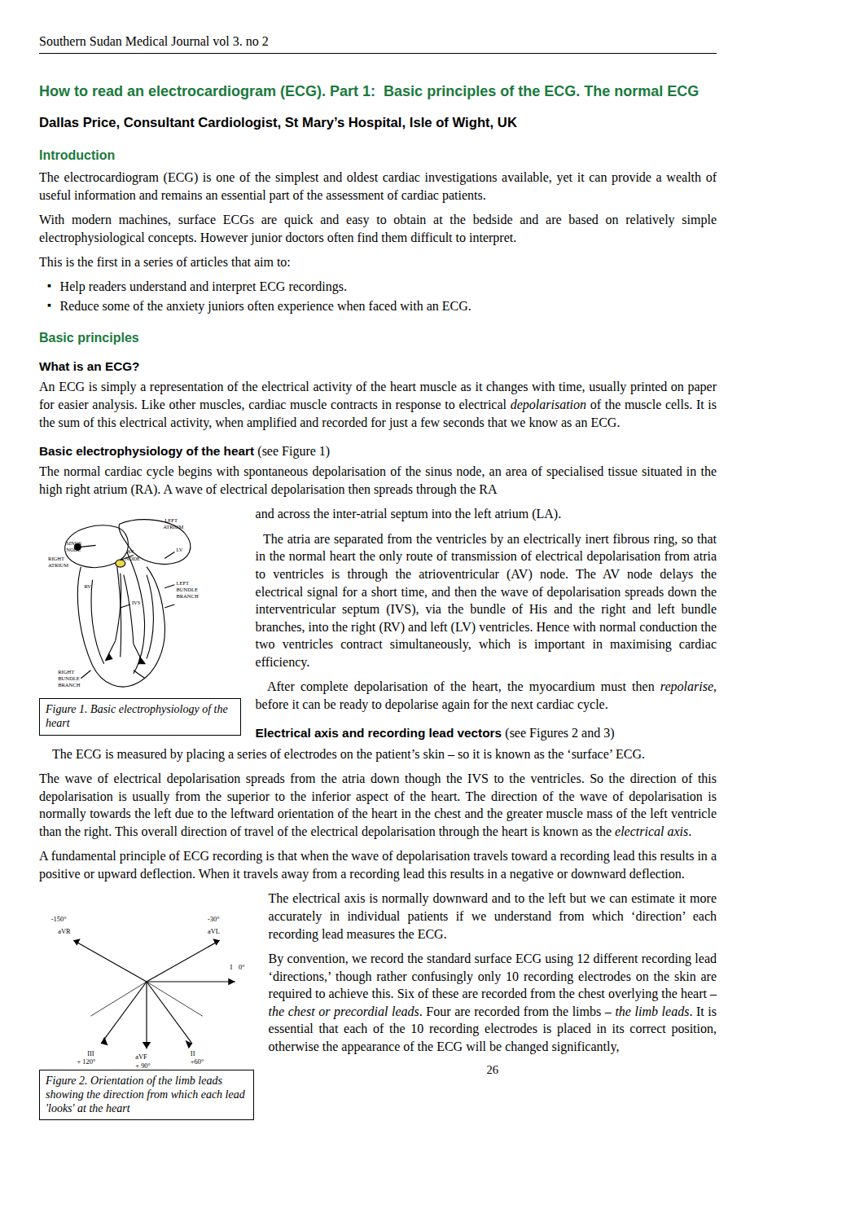Southern Sudan Medical Journal vol 3. no 2
How to read an electrocardiogram (ECG). Part 1: Basic principles of the ECG. The normal ECG
Dallas Price, Consultant Cardiologist, St Mary’s Hospital, Isle of Wight, UK
Introduction
The electrocardiogram (ECG) is one of the simplest and oldest cardiac investigations available, yet it can provide a wealth of useful information and remains an essential part of the assessment of cardiac patients.
With modern machines, surface ECGs are quick and easy to obtain at the bedside and are based on relatively simple electrophysiological concepts. However junior doctors often find them difficult to interpret.
This is the first in a series of articles that aim to:
Help readers understand and interpret ECG recordings.
Reduce some of the anxiety juniors often experience when faced with an ECG.
Basic principles
What is an ECG?
An ECG is simply a representation of the electrical activity of the heart muscle as it changes with time, usually printed on paper for easier analysis. Like other muscles, cardiac muscle contracts in response to electrical depolarisation of the muscle cells. It is the sum of this electrical activity, when amplified and recorded for just a few seconds that we know as an ECG.
Basic electrophysiology of the heart (see Figure 1)
The normal cardiac cycle begins with spontaneous depolarisation of the sinus node, an area of specialised tissue situated in the high right atrium (RA). A wave of electrical depolarisation then spreads through the RA
LEFT ATRIUM SINUS NODE RIGHT ATRIUM AV NODE LV LEFT BUNDLE BRANCH IVS RV RIGHT BUNDLE BRANCH
Figure 1. Basic electrophysiology of the heart
and across the inter-atrial septum into the left atrium (LA).
The atria are separated from the ventricles by an electrically inert fibrous ring, so that in the normal heart the only route of transmission of electrical depolarisation from atria to ventricles is through the atrioventricular (AV) node. The AV node delays the electrical signal for a short time, and then the wave of depolarisation spreads down the interventricular septum (IVS), via the bundle of His and the right and left bundle branches, into the right (RV) and left (LV) ventricles. Hence with normal conduction the two ventricles contract simultaneously, which is important in maximising cardiac efficiency.
After complete depolarisation of the heart, the myocardium must then repolarise, before it can be ready to depolarise again for the next cardiac cycle.
Electrical axis and recording lead vectors (see Figures 2 and 3)
The ECG is measured by placing a series of electrodes on the patient’s skin – so it is known as the ‘surface’ ECG.
The wave of electrical depolarisation spreads from the atria down though the IVS to the ventricles. So the direction of this depolarisation is usually from the superior to the inferior aspect of the heart. The direction of the wave of depolarisation is normally towards the left due to the leftward orientation of the heart in the chest and the greater muscle mass of the left ventricle than the right. This overall direction of travel of the electrical depolarisation through the heart is known as the electrical axis.
A fundamental principle of ECG recording is that when the wave of depolarisation travels toward a recording lead this results in a positive or upward deflection. When it travels away from a recording lead this results in a negative or downward deflection.
-150° -30° aVR aVL I 0° III + 120° aVF + 90° II +60°
Figure 2. Orientation of the limb leads showing the direction from which each lead 'looks' at the heart
The electrical axis is normally downward and to the left but we can estimate it more accurately in individual patients if we understand from which ‘direction’ each recording lead measures the ECG.
By convention, we record the standard surface ECG using 12 different recording lead ‘directions,’ though rather confusingly only 10 recording electrodes on the skin are required to achieve this. Six of these are recorded from the chest overlying the heart – the chest or precordial leads. Four are recorded from the limbs – the limb leads. It is essential that each of the 10 recording electrodes is placed in its correct position, otherwise the appearance of the ECG will be changed significantly,
26